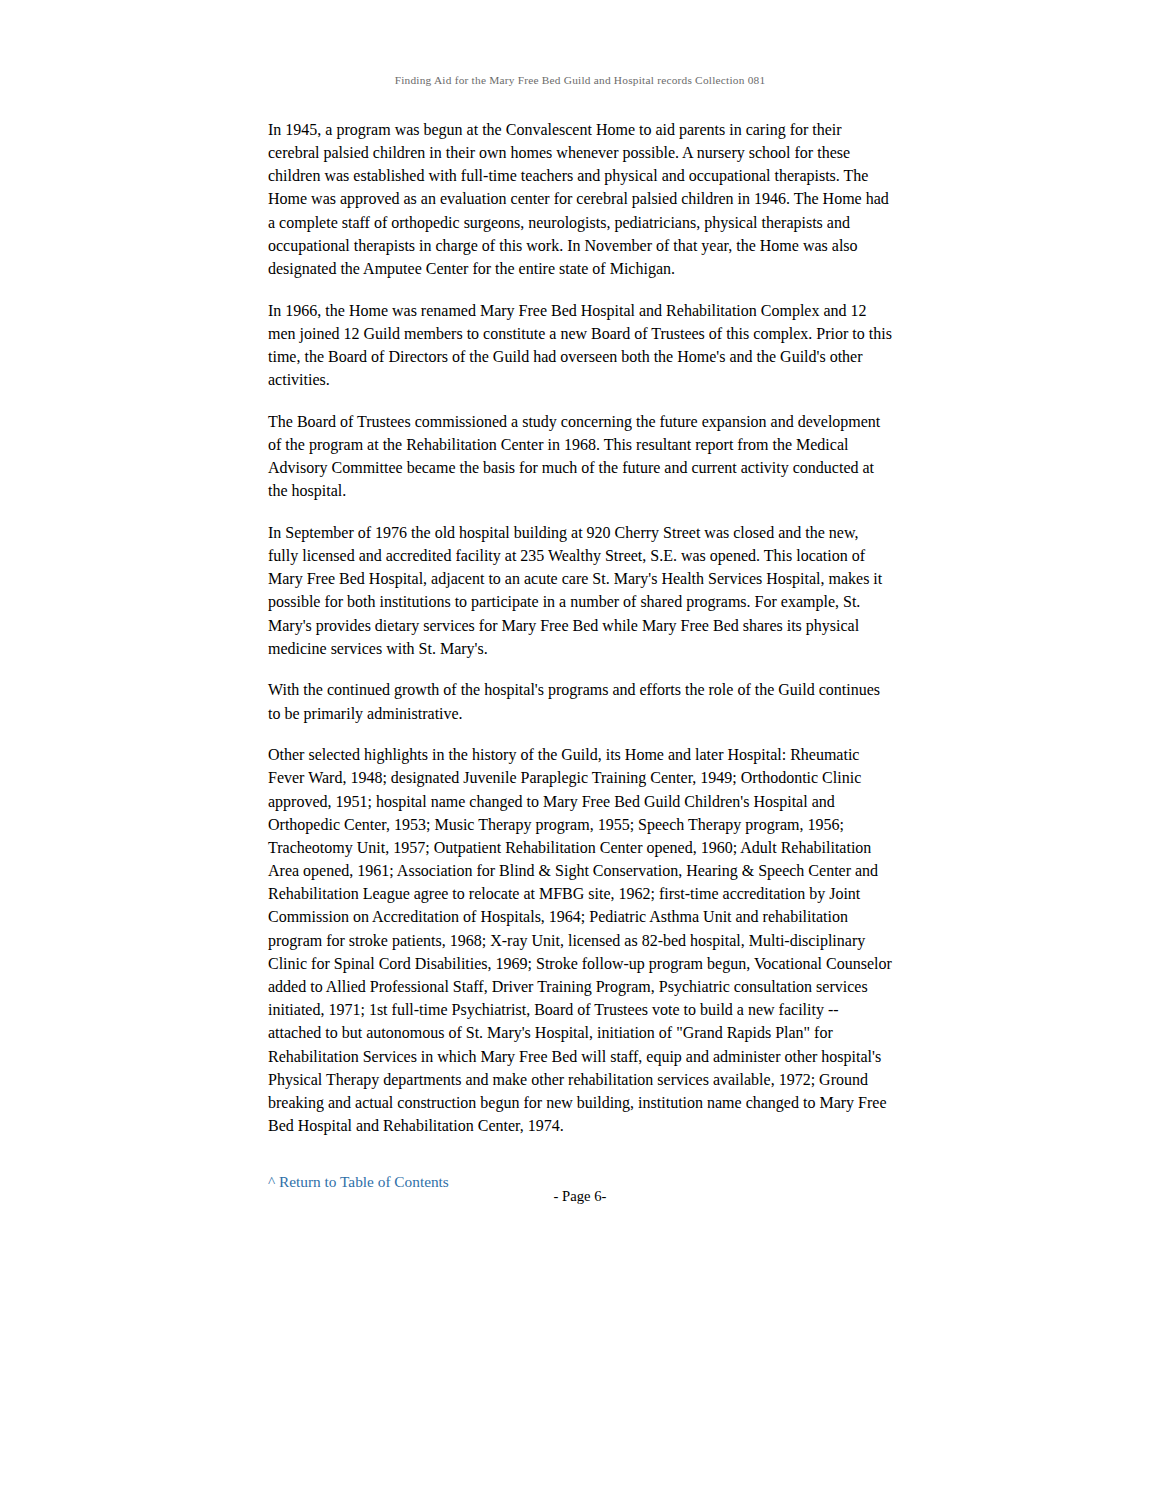Finding Aid for the Mary Free Bed Guild and Hospital records Collection 081
In 1945, a program was begun at the Convalescent Home to aid parents in caring for their cerebral palsied children in their own homes whenever possible. A nursery school for these children was established with full-time teachers and physical and occupational therapists. The Home was approved as an evaluation center for cerebral palsied children in 1946. The Home had a complete staff of orthopedic surgeons, neurologists, pediatricians, physical therapists and occupational therapists in charge of this work. In November of that year, the Home was also designated the Amputee Center for the entire state of Michigan.
In 1966, the Home was renamed Mary Free Bed Hospital and Rehabilitation Complex and 12 men joined 12 Guild members to constitute a new Board of Trustees of this complex. Prior to this time, the Board of Directors of the Guild had overseen both the Home's and the Guild's other activities.
The Board of Trustees commissioned a study concerning the future expansion and development of the program at the Rehabilitation Center in 1968. This resultant report from the Medical Advisory Committee became the basis for much of the future and current activity conducted at the hospital.
In September of 1976 the old hospital building at 920 Cherry Street was closed and the new, fully licensed and accredited facility at 235 Wealthy Street, S.E. was opened. This location of Mary Free Bed Hospital, adjacent to an acute care St. Mary's Health Services Hospital, makes it possible for both institutions to participate in a number of shared programs. For example, St. Mary's provides dietary services for Mary Free Bed while Mary Free Bed shares its physical medicine services with St. Mary's.
With the continued growth of the hospital's programs and efforts the role of the Guild continues to be primarily administrative.
Other selected highlights in the history of the Guild, its Home and later Hospital: Rheumatic Fever Ward, 1948; designated Juvenile Paraplegic Training Center, 1949; Orthodontic Clinic approved, 1951; hospital name changed to Mary Free Bed Guild Children's Hospital and Orthopedic Center, 1953; Music Therapy program, 1955; Speech Therapy program, 1956; Tracheotomy Unit, 1957; Outpatient Rehabilitation Center opened, 1960; Adult Rehabilitation Area opened, 1961; Association for Blind & Sight Conservation, Hearing & Speech Center and Rehabilitation League agree to relocate at MFBG site, 1962; first-time accreditation by Joint Commission on Accreditation of Hospitals, 1964; Pediatric Asthma Unit and rehabilitation program for stroke patients, 1968; X-ray Unit, licensed as 82-bed hospital, Multi-disciplinary Clinic for Spinal Cord Disabilities, 1969; Stroke follow-up program begun, Vocational Counselor added to Allied Professional Staff, Driver Training Program, Psychiatric consultation services initiated, 1971; 1st full-time Psychiatrist, Board of Trustees vote to build a new facility -- attached to but autonomous of St. Mary's Hospital, initiation of "Grand Rapids Plan" for Rehabilitation Services in which Mary Free Bed will staff, equip and administer other hospital's Physical Therapy departments and make other rehabilitation services available, 1972; Ground breaking and actual construction begun for new building, institution name changed to Mary Free Bed Hospital and Rehabilitation Center, 1974.
^ Return to Table of Contents
- Page 6-